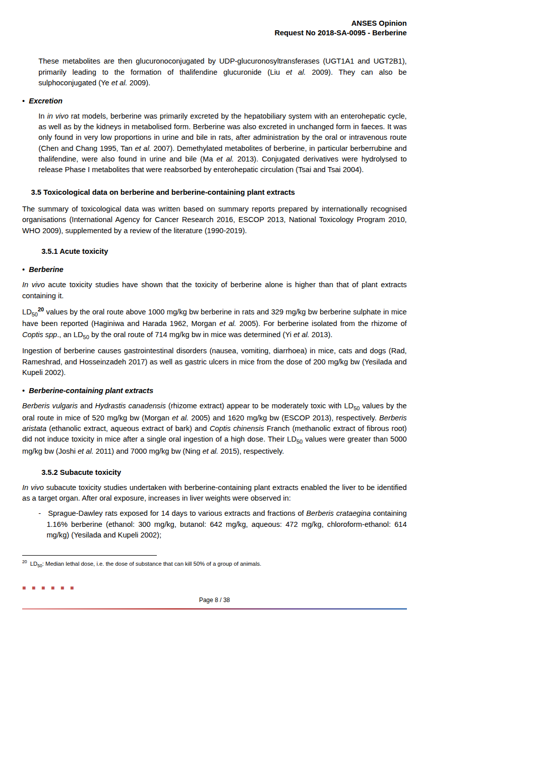ANSES Opinion Request No 2018-SA-0095 - Berberine
These metabolites are then glucuronoconjugated by UDP-glucuronosyltransferases (UGT1A1 and UGT2B1), primarily leading to the formation of thalifendine glucuronide (Liu et al. 2009). They can also be sulphoconjugated (Ye et al. 2009).
Excretion
In in vivo rat models, berberine was primarily excreted by the hepatobiliary system with an enterohepatic cycle, as well as by the kidneys in metabolised form. Berberine was also excreted in unchanged form in faeces. It was only found in very low proportions in urine and bile in rats, after administration by the oral or intravenous route (Chen and Chang 1995, Tan et al. 2007). Demethylated metabolites of berberine, in particular berberrubine and thalifendine, were also found in urine and bile (Ma et al. 2013). Conjugated derivatives were hydrolysed to release Phase I metabolites that were reabsorbed by enterohepatic circulation (Tsai and Tsai 2004).
3.5 Toxicological data on berberine and berberine-containing plant extracts
The summary of toxicological data was written based on summary reports prepared by internationally recognised organisations (International Agency for Cancer Research 2016, ESCOP 2013, National Toxicology Program 2010, WHO 2009), supplemented by a review of the literature (1990-2019).
3.5.1 Acute toxicity
Berberine
In vivo acute toxicity studies have shown that the toxicity of berberine alone is higher than that of plant extracts containing it.
LD5020 values by the oral route above 1000 mg/kg bw berberine in rats and 329 mg/kg bw berberine sulphate in mice have been reported (Haginiwa and Harada 1962, Morgan et al. 2005). For berberine isolated from the rhizome of Coptis spp., an LD50 by the oral route of 714 mg/kg bw in mice was determined (Yi et al. 2013).
Ingestion of berberine causes gastrointestinal disorders (nausea, vomiting, diarrhoea) in mice, cats and dogs (Rad, Rameshrad, and Hosseinzadeh 2017) as well as gastric ulcers in mice from the dose of 200 mg/kg bw (Yesilada and Kupeli 2002).
Berberine-containing plant extracts
Berberis vulgaris and Hydrastis canadensis (rhizome extract) appear to be moderately toxic with LD50 values by the oral route in mice of 520 mg/kg bw (Morgan et al. 2005) and 1620 mg/kg bw (ESCOP 2013), respectively. Berberis aristata (ethanolic extract, aqueous extract of bark) and Coptis chinensis Franch (methanolic extract of fibrous root) did not induce toxicity in mice after a single oral ingestion of a high dose. Their LD50 values were greater than 5000 mg/kg bw (Joshi et al. 2011) and 7000 mg/kg bw (Ning et al. 2015), respectively.
3.5.2 Subacute toxicity
In vivo subacute toxicity studies undertaken with berberine-containing plant extracts enabled the liver to be identified as a target organ. After oral exposure, increases in liver weights were observed in:
Sprague-Dawley rats exposed for 14 days to various extracts and fractions of Berberis crataegina containing 1.16% berberine (ethanol: 300 mg/kg, butanol: 642 mg/kg, aqueous: 472 mg/kg, chloroform-ethanol: 614 mg/kg) (Yesilada and Kupeli 2002);
20 LD50: Median lethal dose, i.e. the dose of substance that can kill 50% of a group of animals.
■ ■ ■ ■ ■ ■
Page 8 / 38